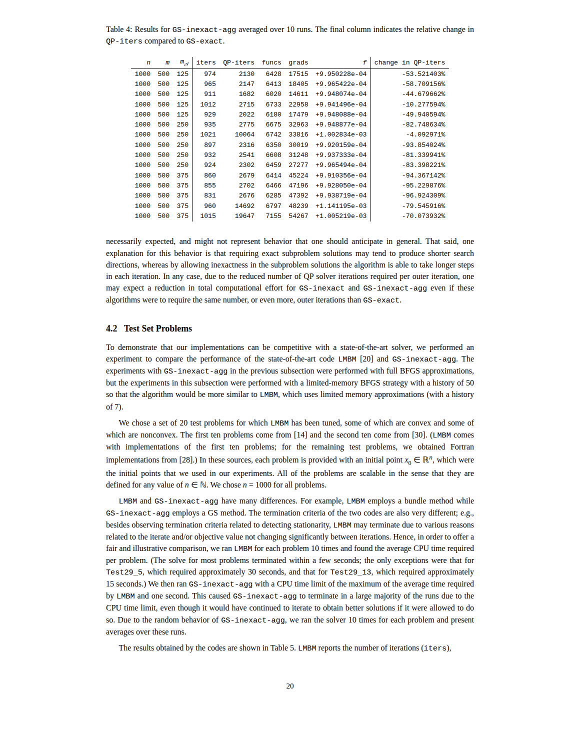Table 4: Results for GS-inexact-agg averaged over 10 runs. The final column indicates the relative change in QP-iters compared to GS-exact.
| n | m | m 𝒜 | iters | QP-iters | funcs | grads | f | change in QP-iters |
| --- | --- | --- | --- | --- | --- | --- | --- | --- |
| 1000 | 500 | 125 | 974 | 2130 | 6428 | 17515 | +9.950228e-04 | -53.521403% |
| 1000 | 500 | 125 | 965 | 2147 | 6413 | 18405 | +9.965422e-04 | -58.709156% |
| 1000 | 500 | 125 | 911 | 1682 | 6020 | 14611 | +9.948074e-04 | -44.679662% |
| 1000 | 500 | 125 | 1012 | 2715 | 6733 | 22958 | +9.941496e-04 | -10.277594% |
| 1000 | 500 | 125 | 929 | 2022 | 6180 | 17479 | +9.948088e-04 | -49.940594% |
| 1000 | 500 | 250 | 935 | 2775 | 6675 | 32963 | +9.948877e-04 | -82.748634% |
| 1000 | 500 | 250 | 1021 | 10064 | 6742 | 33816 | +1.002834e-03 | -4.092971% |
| 1000 | 500 | 250 | 897 | 2316 | 6350 | 30019 | +9.920159e-04 | -93.854024% |
| 1000 | 500 | 250 | 932 | 2541 | 6608 | 31248 | +9.937333e-04 | -81.339941% |
| 1000 | 500 | 250 | 924 | 2302 | 6459 | 27277 | +9.965494e-04 | -83.398221% |
| 1000 | 500 | 375 | 860 | 2679 | 6414 | 45224 | +9.910356e-04 | -94.367142% |
| 1000 | 500 | 375 | 855 | 2702 | 6466 | 47196 | +9.928050e-04 | -95.229876% |
| 1000 | 500 | 375 | 831 | 2676 | 6285 | 47392 | +9.938719e-04 | -96.924309% |
| 1000 | 500 | 375 | 960 | 14692 | 6797 | 48239 | +1.141195e-03 | -79.545916% |
| 1000 | 500 | 375 | 1015 | 19647 | 7155 | 54267 | +1.005219e-03 | -70.073932% |
necessarily expected, and might not represent behavior that one should anticipate in general. That said, one explanation for this behavior is that requiring exact subproblem solutions may tend to produce shorter search directions, whereas by allowing inexactness in the subproblem solutions the algorithm is able to take longer steps in each iteration. In any case, due to the reduced number of QP solver iterations required per outer iteration, one may expect a reduction in total computational effort for GS-inexact and GS-inexact-agg even if these algorithms were to require the same number, or even more, outer iterations than GS-exact.
4.2 Test Set Problems
To demonstrate that our implementations can be competitive with a state-of-the-art solver, we performed an experiment to compare the performance of the state-of-the-art code LMBM [20] and GS-inexact-agg. The experiments with GS-inexact-agg in the previous subsection were performed with full BFGS approximations, but the experiments in this subsection were performed with a limited-memory BFGS strategy with a history of 50 so that the algorithm would be more similar to LMBM, which uses limited memory approximations (with a history of 7).
We chose a set of 20 test problems for which LMBM has been tuned, some of which are convex and some of which are nonconvex. The first ten problems come from [14] and the second ten come from [30]. (LMBM comes with implementations of the first ten problems; for the remaining test problems, we obtained Fortran implementations from [28].) In these sources, each problem is provided with an initial point x0 ∈ ℝn, which were the initial points that we used in our experiments. All of the problems are scalable in the sense that they are defined for any value of n ∈ ℕ. We chose n = 1000 for all problems.
LMBM and GS-inexact-agg have many differences. For example, LMBM employs a bundle method while GS-inexact-agg employs a GS method. The termination criteria of the two codes are also very different; e.g., besides observing termination criteria related to detecting stationarity, LMBM may terminate due to various reasons related to the iterate and/or objective value not changing significantly between iterations. Hence, in order to offer a fair and illustrative comparison, we ran LMBM for each problem 10 times and found the average CPU time required per problem. (The solve for most problems terminated within a few seconds; the only exceptions were that for Test29_5, which required approximately 30 seconds, and that for Test29_13, which required approximately 15 seconds.) We then ran GS-inexact-agg with a CPU time limit of the maximum of the average time required by LMBM and one second. This caused GS-inexact-agg to terminate in a large majority of the runs due to the CPU time limit, even though it would have continued to iterate to obtain better solutions if it were allowed to do so. Due to the random behavior of GS-inexact-agg, we ran the solver 10 times for each problem and present averages over these runs.
The results obtained by the codes are shown in Table 5. LMBM reports the number of iterations (iters),
20